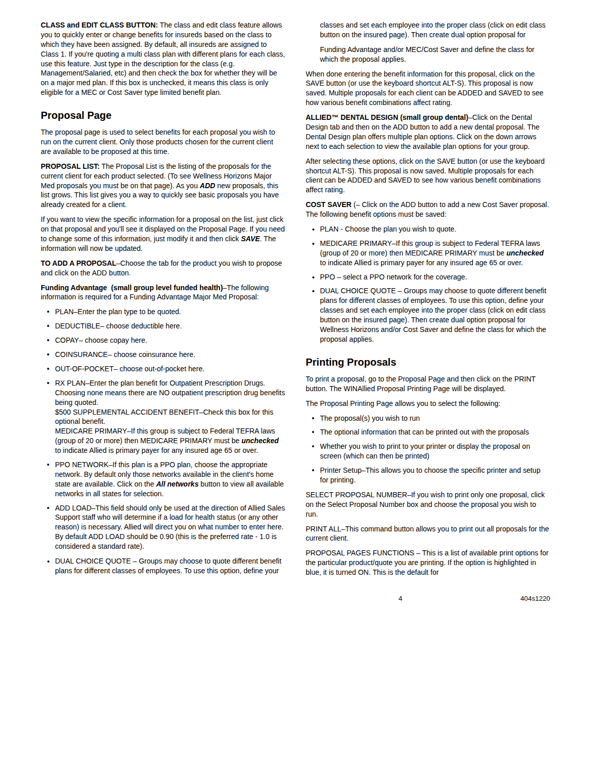CLASS and EDIT CLASS BUTTON: The class and edit class feature allows you to quickly enter or change benefits for insureds based on the class to which they have been assigned. By default, all insureds are assigned to Class 1. If you're quoting a multi class plan with different plans for each class, use this feature. Just type in the description for the class (e.g. Management/Salaried, etc) and then check the box for whether they will be on a major med plan. If this box is unchecked, it means this class is only eligible for a MEC or Cost Saver type limited benefit plan.
Proposal Page
The proposal page is used to select benefits for each proposal you wish to run on the current client. Only those products chosen for the current client are available to be proposed at this time.
PROPOSAL LIST: The Proposal List is the listing of the proposals for the current client for each product selected. (To see Wellness Horizons Major Med proposals you must be on that page). As you ADD new proposals, this list grows. This list gives you a way to quickly see basic proposals you have already created for a client.
If you want to view the specific information for a proposal on the list, just click on that proposal and you'll see it displayed on the Proposal Page. If you need to change some of this information, just modify it and then click SAVE. The information will now be updated.
TO ADD A PROPOSAL–Choose the tab for the product you wish to propose and click on the ADD button.
Funding Advantage (small group level funded health)–The following information is required for a Funding Advantage Major Med Proposal:
PLAN–Enter the plan type to be quoted.
DEDUCTIBLE– choose deductible here.
COPAY– choose copay here.
COINSURANCE– choose coinsurance here.
OUT-OF-POCKET– choose out-of-pocket here.
RX PLAN–Enter the plan benefit for Outpatient Prescription Drugs. Choosing none means there are NO outpatient prescription drug benefits being quoted.
$500 SUPPLEMENTAL ACCIDENT BENEFIT–Check this box for this optional benefit.
MEDICARE PRIMARY–If this group is subject to Federal TEFRA laws (group of 20 or more) then MEDICARE PRIMARY must be unchecked to indicate Allied is primary payer for any insured age 65 or over.
PPO NETWORK–If this plan is a PPO plan, choose the appropriate network. By default only those networks available in the client's home state are available. Click on the All networks button to view all available networks in all states for selection.
ADD LOAD–This field should only be used at the direction of Allied Sales Support staff who will determine if a load for health status (or any other reason) is necessary. Allied will direct you on what number to enter here. By default ADD LOAD should be 0.90 (this is the preferred rate - 1.0 is considered a standard rate).
DUAL CHOICE QUOTE – Groups may choose to quote different benefit plans for different classes of employees. To use this option, define your classes and set each employee into the proper class (click on edit class button on the insured page). Then create dual option proposal for
Funding Advantage and/or MEC/Cost Saver and define the class for which the proposal applies.
When done entering the benefit information for this proposal, click on the SAVE button (or use the keyboard shortcut ALT-S). This proposal is now saved. Multiple proposals for each client can be ADDED and SAVED to see how various benefit combinations affect rating.
ALLIED™ DENTAL DESIGN (small group dental)–Click on the Dental Design tab and then on the ADD button to add a new dental proposal. The Dental Design plan offers multiple plan options. Click on the down arrows next to each selection to view the available plan options for your group.
After selecting these options, click on the SAVE button (or use the keyboard shortcut ALT-S). This proposal is now saved. Multiple proposals for each client can be ADDED and SAVED to see how various benefit combinations affect rating.
COST SAVER (– Click on the ADD button to add a new Cost Saver proposal. The following benefit options must be saved:
PLAN - Choose the plan you wish to quote.
MEDICARE PRIMARY–If this group is subject to Federal TEFRA laws (group of 20 or more) then MEDICARE PRIMARY must be unchecked to indicate Allied is primary payer for any insured age 65 or over.
PPO – select a PPO network for the coverage.
DUAL CHOICE QUOTE – Groups may choose to quote different benefit plans for different classes of employees. To use this option, define your classes and set each employee into the proper class (click on edit class button on the insured page). Then create dual option proposal for Wellness Horizons and/or Cost Saver and define the class for which the proposal applies.
Printing Proposals
To print a proposal, go to the Proposal Page and then click on the PRINT button. The WINAllied Proposal Printing Page will be displayed.
The Proposal Printing Page allows you to select the following:
The proposal(s) you wish to run
The optional information that can be printed out with the proposals
Whether you wish to print to your printer or display the proposal on screen (which can then be printed)
Printer Setup–This allows you to choose the specific printer and setup for printing.
SELECT PROPOSAL NUMBER–If you wish to print only one proposal, click on the Select Proposal Number box and choose the proposal you wish to run.
PRINT ALL–This command button allows you to print out all proposals for the current client.
PROPOSAL PAGES FUNCTIONS – This is a list of available print options for the particular product/quote you are printing. If the option is highlighted in blue, it is turned ON. This is the default for
4
404s1220